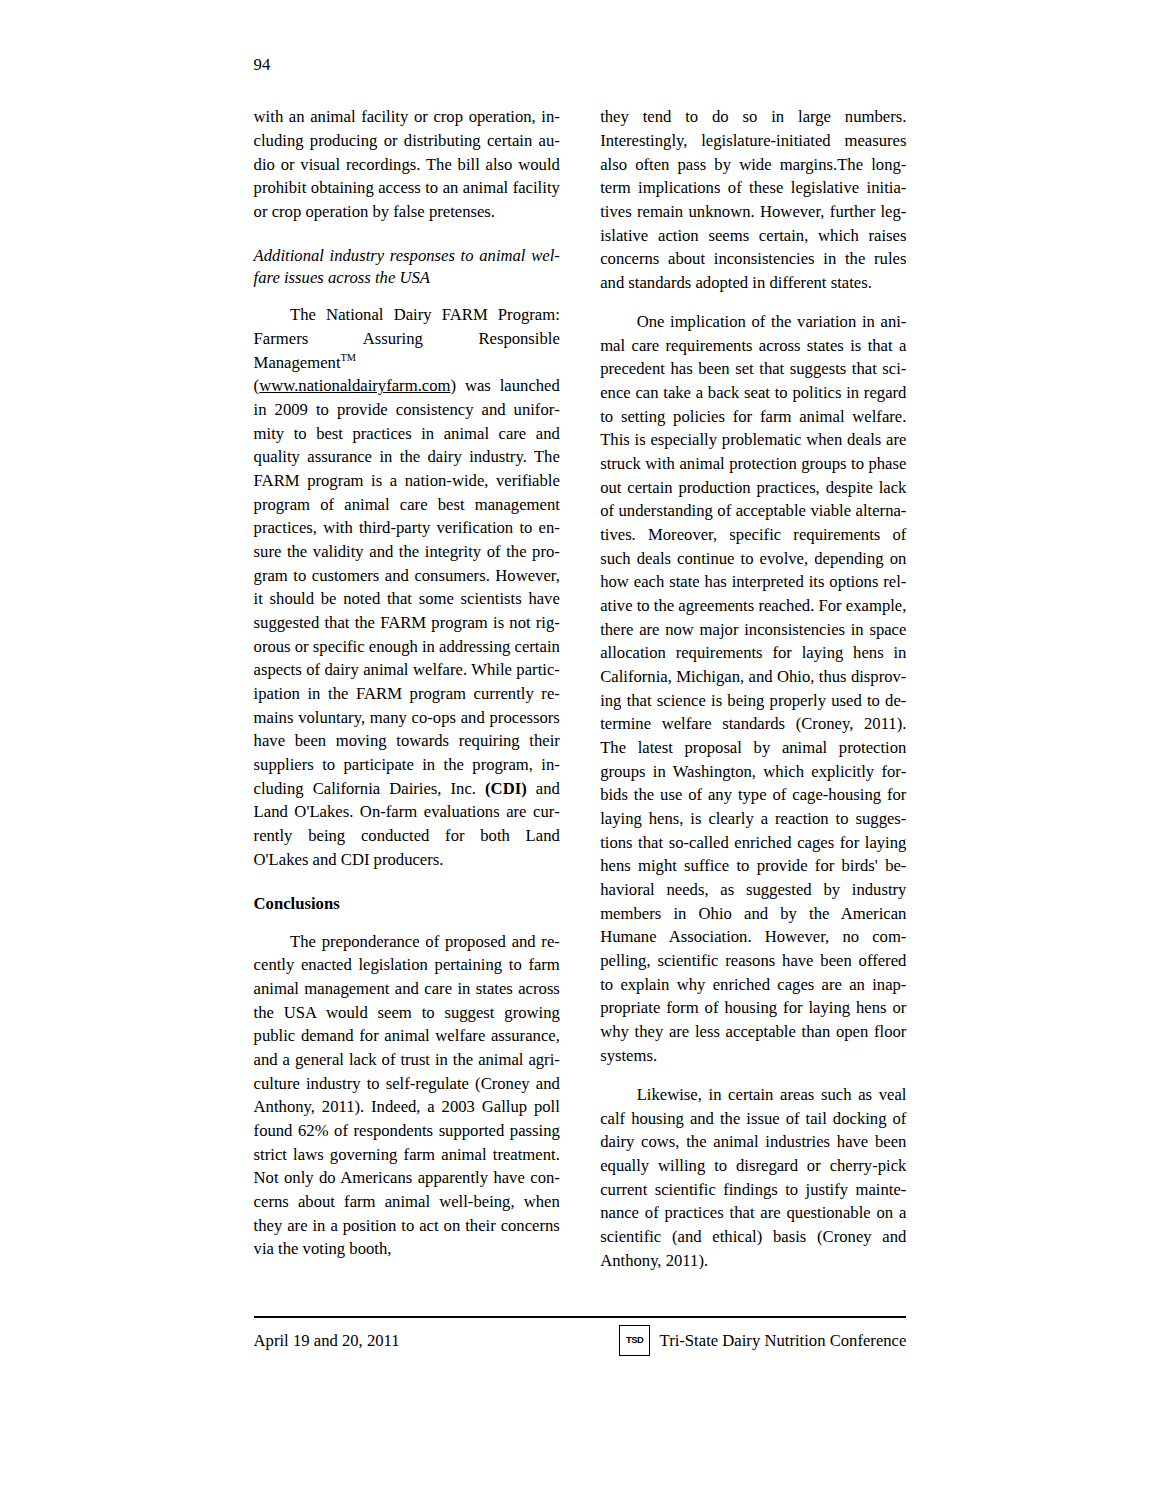94
with an animal facility or crop operation, including producing or distributing certain audio or visual recordings. The bill also would prohibit obtaining access to an animal facility or crop operation by false pretenses.
Additional industry responses to animal welfare issues across the USA
The National Dairy FARM Program: Farmers Assuring Responsible ManagementTM (www.nationaldairyfarm.com) was launched in 2009 to provide consistency and uniformity to best practices in animal care and quality assurance in the dairy industry. The FARM program is a nation-wide, verifiable program of animal care best management practices, with third-party verification to ensure the validity and the integrity of the program to customers and consumers. However, it should be noted that some scientists have suggested that the FARM program is not rigorous or specific enough in addressing certain aspects of dairy animal welfare. While participation in the FARM program currently remains voluntary, many co-ops and processors have been moving towards requiring their suppliers to participate in the program, including California Dairies, Inc. (CDI) and Land O'Lakes. On-farm evaluations are currently being conducted for both Land O'Lakes and CDI producers.
Conclusions
The preponderance of proposed and recently enacted legislation pertaining to farm animal management and care in states across the USA would seem to suggest growing public demand for animal welfare assurance, and a general lack of trust in the animal agriculture industry to self-regulate (Croney and Anthony, 2011). Indeed, a 2003 Gallup poll found 62% of respondents supported passing strict laws governing farm animal treatment. Not only do Americans apparently have concerns about farm animal well-being, when they are in a position to act on their concerns via the voting booth,
they tend to do so in large numbers. Interestingly, legislature-initiated measures also often pass by wide margins.The long-term implications of these legislative initiatives remain unknown. However, further legislative action seems certain, which raises concerns about inconsistencies in the rules and standards adopted in different states.
One implication of the variation in animal care requirements across states is that a precedent has been set that suggests that science can take a back seat to politics in regard to setting policies for farm animal welfare. This is especially problematic when deals are struck with animal protection groups to phase out certain production practices, despite lack of understanding of acceptable viable alternatives. Moreover, specific requirements of such deals continue to evolve, depending on how each state has interpreted its options relative to the agreements reached. For example, there are now major inconsistencies in space allocation requirements for laying hens in California, Michigan, and Ohio, thus disproving that science is being properly used to determine welfare standards (Croney, 2011). The latest proposal by animal protection groups in Washington, which explicitly forbids the use of any type of cage-housing for laying hens, is clearly a reaction to suggestions that so-called enriched cages for laying hens might suffice to provide for birds' behavioral needs, as suggested by industry members in Ohio and by the American Humane Association. However, no compelling, scientific reasons have been offered to explain why enriched cages are an inappropriate form of housing for laying hens or why they are less acceptable than open floor systems.
Likewise, in certain areas such as veal calf housing and the issue of tail docking of dairy cows, the animal industries have been equally willing to disregard or cherry-pick current scientific findings to justify maintenance of practices that are questionable on a scientific (and ethical) basis (Croney and Anthony, 2011).
April 19 and 20, 2011
TSD Tri-State Dairy Nutrition Conference